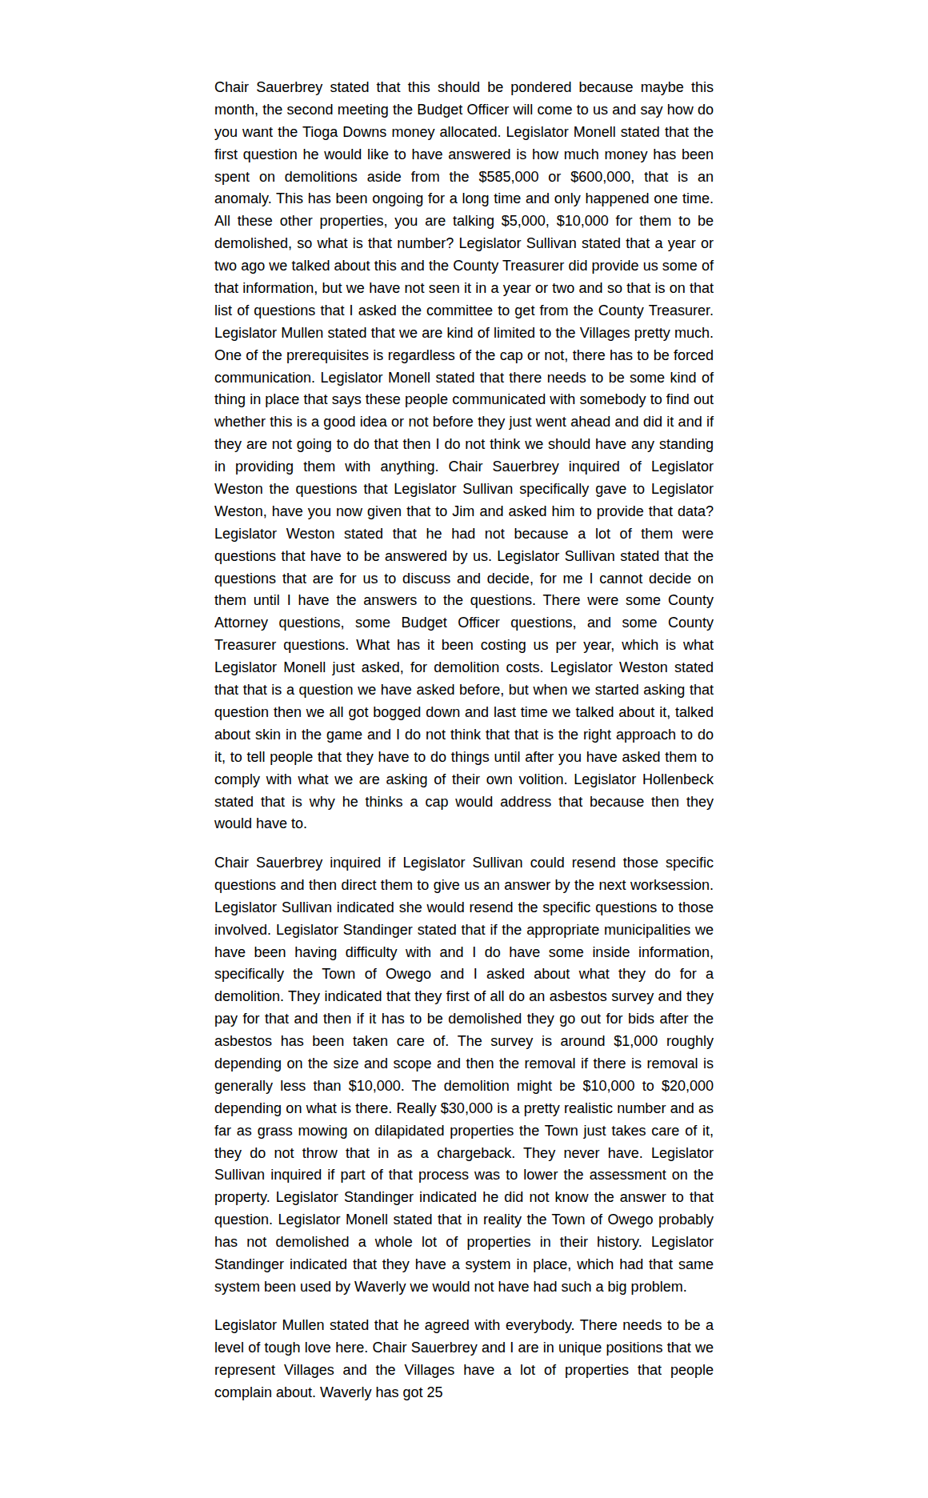Chair Sauerbrey stated that this should be pondered because maybe this month, the second meeting the Budget Officer will come to us and say how do you want the Tioga Downs money allocated. Legislator Monell stated that the first question he would like to have answered is how much money has been spent on demolitions aside from the $585,000 or $600,000, that is an anomaly. This has been ongoing for a long time and only happened one time. All these other properties, you are talking $5,000, $10,000 for them to be demolished, so what is that number? Legislator Sullivan stated that a year or two ago we talked about this and the County Treasurer did provide us some of that information, but we have not seen it in a year or two and so that is on that list of questions that I asked the committee to get from the County Treasurer. Legislator Mullen stated that we are kind of limited to the Villages pretty much. One of the prerequisites is regardless of the cap or not, there has to be forced communication. Legislator Monell stated that there needs to be some kind of thing in place that says these people communicated with somebody to find out whether this is a good idea or not before they just went ahead and did it and if they are not going to do that then I do not think we should have any standing in providing them with anything. Chair Sauerbrey inquired of Legislator Weston the questions that Legislator Sullivan specifically gave to Legislator Weston, have you now given that to Jim and asked him to provide that data? Legislator Weston stated that he had not because a lot of them were questions that have to be answered by us. Legislator Sullivan stated that the questions that are for us to discuss and decide, for me I cannot decide on them until I have the answers to the questions. There were some County Attorney questions, some Budget Officer questions, and some County Treasurer questions. What has it been costing us per year, which is what Legislator Monell just asked, for demolition costs. Legislator Weston stated that that is a question we have asked before, but when we started asking that question then we all got bogged down and last time we talked about it, talked about skin in the game and I do not think that that is the right approach to do it, to tell people that they have to do things until after you have asked them to comply with what we are asking of their own volition. Legislator Hollenbeck stated that is why he thinks a cap would address that because then they would have to.
Chair Sauerbrey inquired if Legislator Sullivan could resend those specific questions and then direct them to give us an answer by the next worksession. Legislator Sullivan indicated she would resend the specific questions to those involved. Legislator Standinger stated that if the appropriate municipalities we have been having difficulty with and I do have some inside information, specifically the Town of Owego and I asked about what they do for a demolition. They indicated that they first of all do an asbestos survey and they pay for that and then if it has to be demolished they go out for bids after the asbestos has been taken care of. The survey is around $1,000 roughly depending on the size and scope and then the removal if there is removal is generally less than $10,000. The demolition might be $10,000 to $20,000 depending on what is there. Really $30,000 is a pretty realistic number and as far as grass mowing on dilapidated properties the Town just takes care of it, they do not throw that in as a chargeback. They never have. Legislator Sullivan inquired if part of that process was to lower the assessment on the property. Legislator Standinger indicated he did not know the answer to that question. Legislator Monell stated that in reality the Town of Owego probably has not demolished a whole lot of properties in their history. Legislator Standinger indicated that they have a system in place, which had that same system been used by Waverly we would not have had such a big problem.
Legislator Mullen stated that he agreed with everybody. There needs to be a level of tough love here. Chair Sauerbrey and I are in unique positions that we represent Villages and the Villages have a lot of properties that people complain about. Waverly has got 25